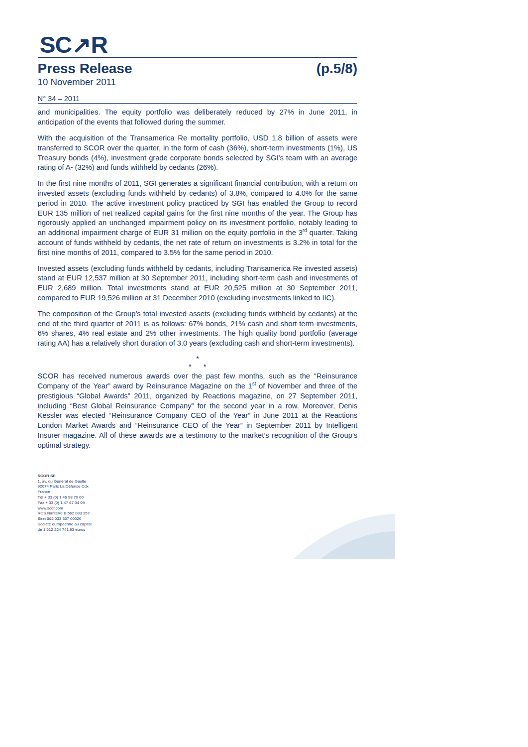SC↗R
Press Release
(p.5/8)
10 November 2011
N° 34 – 2011
and municipalities. The equity portfolio was deliberately reduced by 27% in June 2011, in anticipation of the events that followed during the summer.
With the acquisition of the Transamerica Re mortality portfolio, USD 1.8 billion of assets were transferred to SCOR over the quarter, in the form of cash (36%), short-term investments (1%), US Treasury bonds (4%), investment grade corporate bonds selected by SGI’s team with an average rating of A- (32%) and funds withheld by cedants (26%).
In the first nine months of 2011, SGI generates a significant financial contribution, with a return on invested assets (excluding funds withheld by cedants) of 3.8%, compared to 4.0% for the same period in 2010. The active investment policy practiced by SGI has enabled the Group to record EUR 135 million of net realized capital gains for the first nine months of the year. The Group has rigorously applied an unchanged impairment policy on its investment portfolio, notably leading to an additional impairment charge of EUR 31 million on the equity portfolio in the 3rd quarter. Taking account of funds withheld by cedants, the net rate of return on investments is 3.2% in total for the first nine months of 2011, compared to 3.5% for the same period in 2010.
Invested assets (excluding funds withheld by cedants, including Transamerica Re invested assets) stand at EUR 12,537 million at 30 September 2011, including short-term cash and investments of EUR 2,689 million. Total investments stand at EUR 20,525 million at 30 September 2011, compared to EUR 19,526 million at 31 December 2010 (excluding investments linked to IIC).
The composition of the Group’s total invested assets (excluding funds withheld by cedants) at the end of the third quarter of 2011 is as follows: 67% bonds, 21% cash and short-term investments, 6% shares, 4% real estate and 2% other investments. The high quality bond portfolio (average rating AA) has a relatively short duration of 3.0 years (excluding cash and short-term investments).
*
* *
SCOR has received numerous awards over the past few months, such as the “Reinsurance Company of the Year” award by Reinsurance Magazine on the 1st of November and three of the prestigious “Global Awards” 2011, organized by Reactions magazine, on 27 September 2011, including “Best Global Reinsurance Company” for the second year in a row. Moreover, Denis Kessler was elected “Reinsurance Company CEO of the Year” in June 2011 at the Reactions London Market Awards and “Reinsurance CEO of the Year” in September 2011 by Intelligent Insurer magazine. All of these awards are a testimony to the market’s recognition of the Group’s optimal strategy.
SCOR SE
1, av. du Général de Gaulle
92074 Paris La Défense Cdx
France
Tél + 33 (0) 1 46 98 70 00
Fax + 33 (0) 1 47 67 04 09
www.scor.com
RCS Nanterre B 562 033 357
Siret 562 033 357 00020
Société européenne au capital
de 1 512 224 741,93 euros